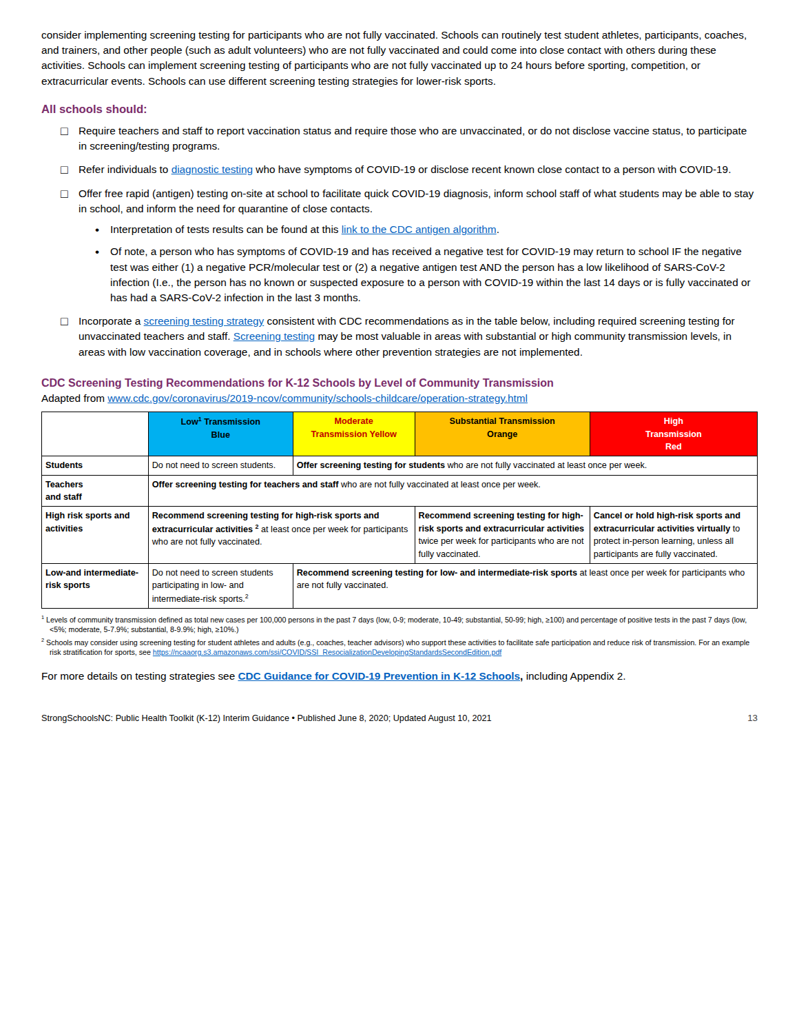consider implementing screening testing for participants who are not fully vaccinated. Schools can routinely test student athletes, participants, coaches, and trainers, and other people (such as adult volunteers) who are not fully vaccinated and could come into close contact with others during these activities. Schools can implement screening testing of participants who are not fully vaccinated up to 24 hours before sporting, competition, or extracurricular events. Schools can use different screening testing strategies for lower-risk sports.
All schools should:
Require teachers and staff to report vaccination status and require those who are unvaccinated, or do not disclose vaccine status, to participate in screening/testing programs.
Refer individuals to diagnostic testing who have symptoms of COVID-19 or disclose recent known close contact to a person with COVID-19.
Offer free rapid (antigen) testing on-site at school to facilitate quick COVID-19 diagnosis, inform school staff of what students may be able to stay in school, and inform the need for quarantine of close contacts.
Interpretation of tests results can be found at this link to the CDC antigen algorithm.
Of note, a person who has symptoms of COVID-19 and has received a negative test for COVID-19 may return to school IF the negative test was either (1) a negative PCR/molecular test or (2) a negative antigen test AND the person has a low likelihood of SARS-CoV-2 infection (I.e., the person has no known or suspected exposure to a person with COVID-19 within the last 14 days or is fully vaccinated or has had a SARS-CoV-2 infection in the last 3 months.
Incorporate a screening testing strategy consistent with CDC recommendations as in the table below, including required screening testing for unvaccinated teachers and staff. Screening testing may be most valuable in areas with substantial or high community transmission levels, in areas with low vaccination coverage, and in schools where other prevention strategies are not implemented.
CDC Screening Testing Recommendations for K-12 Schools by Level of Community Transmission
Adapted from www.cdc.gov/coronavirus/2019-ncov/community/schools-childcare/operation-strategy.html
| | Low 1 Transmission Blue | Moderate Transmission Yellow | Substantial Transmission Orange | High Transmission Red |
| --- | --- | --- | --- | --- |
| Students | Do not need to screen students. | Offer screening testing for students who are not fully vaccinated at least once per week. |
| Teachers and staff | Offer screening testing for teachers and staff who are not fully vaccinated at least once per week. |
| High risk sports and activities | Recommend screening testing for high-risk sports and extracurricular activities 2 at least once per week for participants who are not fully vaccinated. | Recommend screening testing for high-risk sports and extracurricular activities twice per week for participants who are not fully vaccinated. | Cancel or hold high-risk sports and extracurricular activities virtually to protect in-person learning, unless all participants are fully vaccinated. |
| Low-and intermediate-risk sports | Do not need to screen students participating in low- and intermediate-risk sports. 2 | Recommend screening testing for low- and intermediate-risk sports at least once per week for participants who are not fully vaccinated. |
1 Levels of community transmission defined as total new cases per 100,000 persons in the past 7 days (low, 0-9; moderate, 10-49; substantial, 50-99; high, ≥100) and percentage of positive tests in the past 7 days (low, <5%; moderate, 5-7.9%; substantial, 8-9.9%; high, ≥10%.)
2 Schools may consider using screening testing for student athletes and adults (e.g., coaches, teacher advisors) who support these activities to facilitate safe participation and reduce risk of transmission. For an example risk stratification for sports, see https://ncaaorg.s3.amazonaws.com/ssi/COVID/SSI_ResocializationDevelopingStandardsSecondEdition.pdf
For more details on testing strategies see CDC Guidance for COVID-19 Prevention in K-12 Schools, including Appendix 2.
StrongSchoolsNC: Public Health Toolkit (K-12) Interim Guidance • Published June 8, 2020; Updated August 10, 2021
13